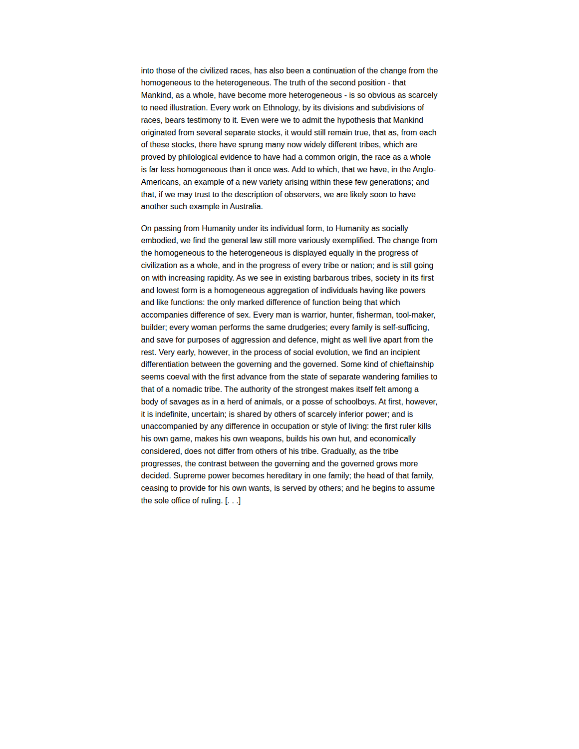into those of the civilized races, has also been a continuation of the change from the homogeneous to the heterogeneous. The truth of the second position - that Mankind, as a whole, have become more heterogeneous - is so obvious as scarcely to need illustration. Every work on Ethnology, by its divisions and subdivisions of races, bears testimony to it. Even were we to admit the hypothesis that Mankind originated from several separate stocks, it would still remain true, that as, from each of these stocks, there have sprung many now widely different tribes, which are proved by philological evidence to have had a common origin, the race as a whole is far less homogeneous than it once was. Add to which, that we have, in the Anglo-Americans, an example of a new variety arising within these few generations; and that, if we may trust to the description of observers, we are likely soon to have another such example in Australia.
On passing from Humanity under its individual form, to Humanity as socially embodied, we find the general law still more variously exemplified. The change from the homogeneous to the heterogeneous is displayed equally in the progress of civilization as a whole, and in the progress of every tribe or nation; and is still going on with increasing rapidity. As we see in existing barbarous tribes, society in its first and lowest form is a homogeneous aggregation of individuals having like powers and like functions: the only marked difference of function being that which accompanies difference of sex. Every man is warrior, hunter, fisherman, tool-maker, builder; every woman performs the same drudgeries; every family is self-sufficing, and save for purposes of aggression and defence, might as well live apart from the rest. Very early, however, in the process of social evolution, we find an incipient differentiation between the governing and the governed. Some kind of chieftainship seems coeval with the first advance from the state of separate wandering families to that of a nomadic tribe. The authority of the strongest makes itself felt among a body of savages as in a herd of animals, or a posse of schoolboys. At first, however, it is indefinite, uncertain; is shared by others of scarcely inferior power; and is unaccompanied by any difference in occupation or style of living: the first ruler kills his own game, makes his own weapons, builds his own hut, and economically considered, does not differ from others of his tribe. Gradually, as the tribe progresses, the contrast between the governing and the governed grows more decided. Supreme power becomes hereditary in one family; the head of that family, ceasing to provide for his own wants, is served by others; and he begins to assume the sole office of ruling. [. . .]